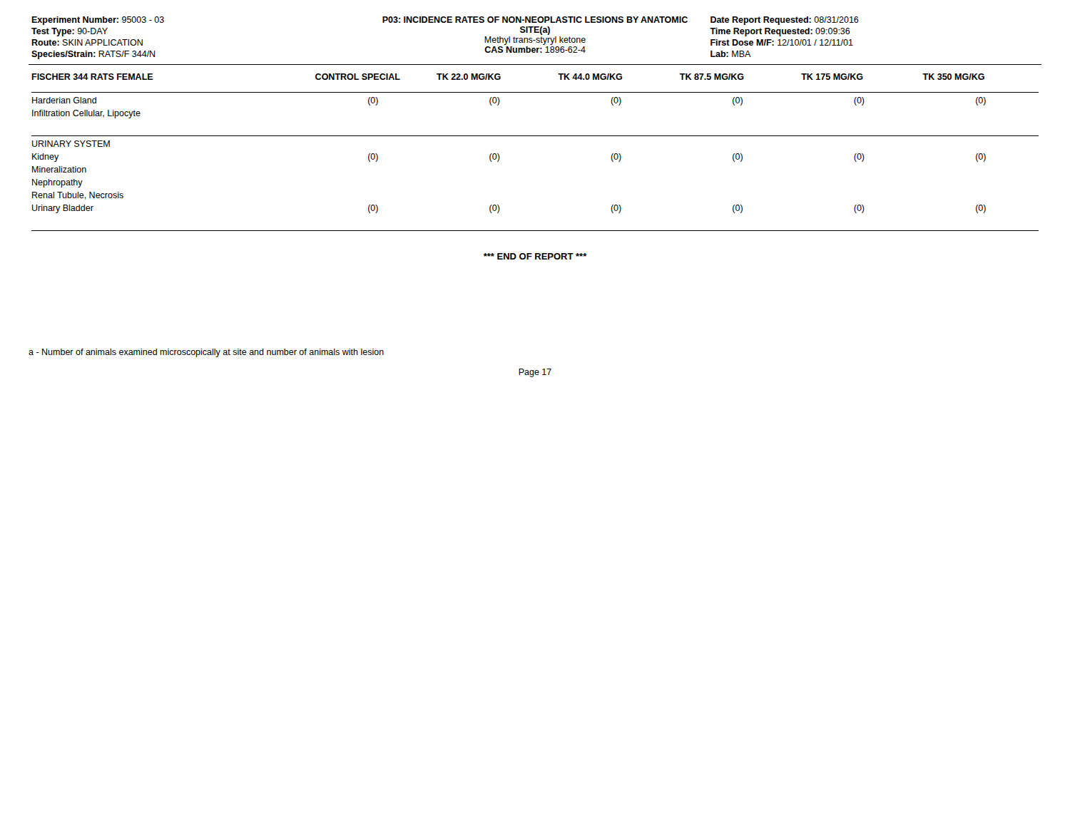| Experiment Number: 95003 - 03 | P03: INCIDENCE RATES OF NON-NEOPLASTIC LESIONS BY ANATOMIC SITE(a) Methyl trans-styryl ketone CAS Number: 1896-62-4 | Date Report Requested: 08/31/2016 |
| Test Type: 90-DAY | Time Report Requested: 09:09:36 |
| Route: SKIN APPLICATION | First Dose M/F: 12/10/01 / 12/11/01 |
| Species/Strain: RATS/F 344/N | Lab: MBA |
| FISCHER 344 RATS FEMALE | CONTROL SPECIAL | TK 22.0 MG/KG | TK 44.0 MG/KG | TK 87.5 MG/KG | TK 175 MG/KG | TK 350 MG/KG |
| --- | --- | --- | --- | --- | --- | --- |
| Harderian Gland | (0) | (0) | (0) | (0) | (0) | (0) |
| Infiltration Cellular, Lipocyte | | | | | | |
| URINARY SYSTEM | | | | | | |
| Kidney | (0) | (0) | (0) | (0) | (0) | (0) |
| Mineralization | | | | | | |
| Nephropathy | | | | | | |
| Renal Tubule, Necrosis | | | | | | |
| Urinary Bladder | (0) | (0) | (0) | (0) | (0) | (0) |
*** END OF REPORT ***
a - Number of animals examined microscopically at site and number of animals with lesion
Page 17